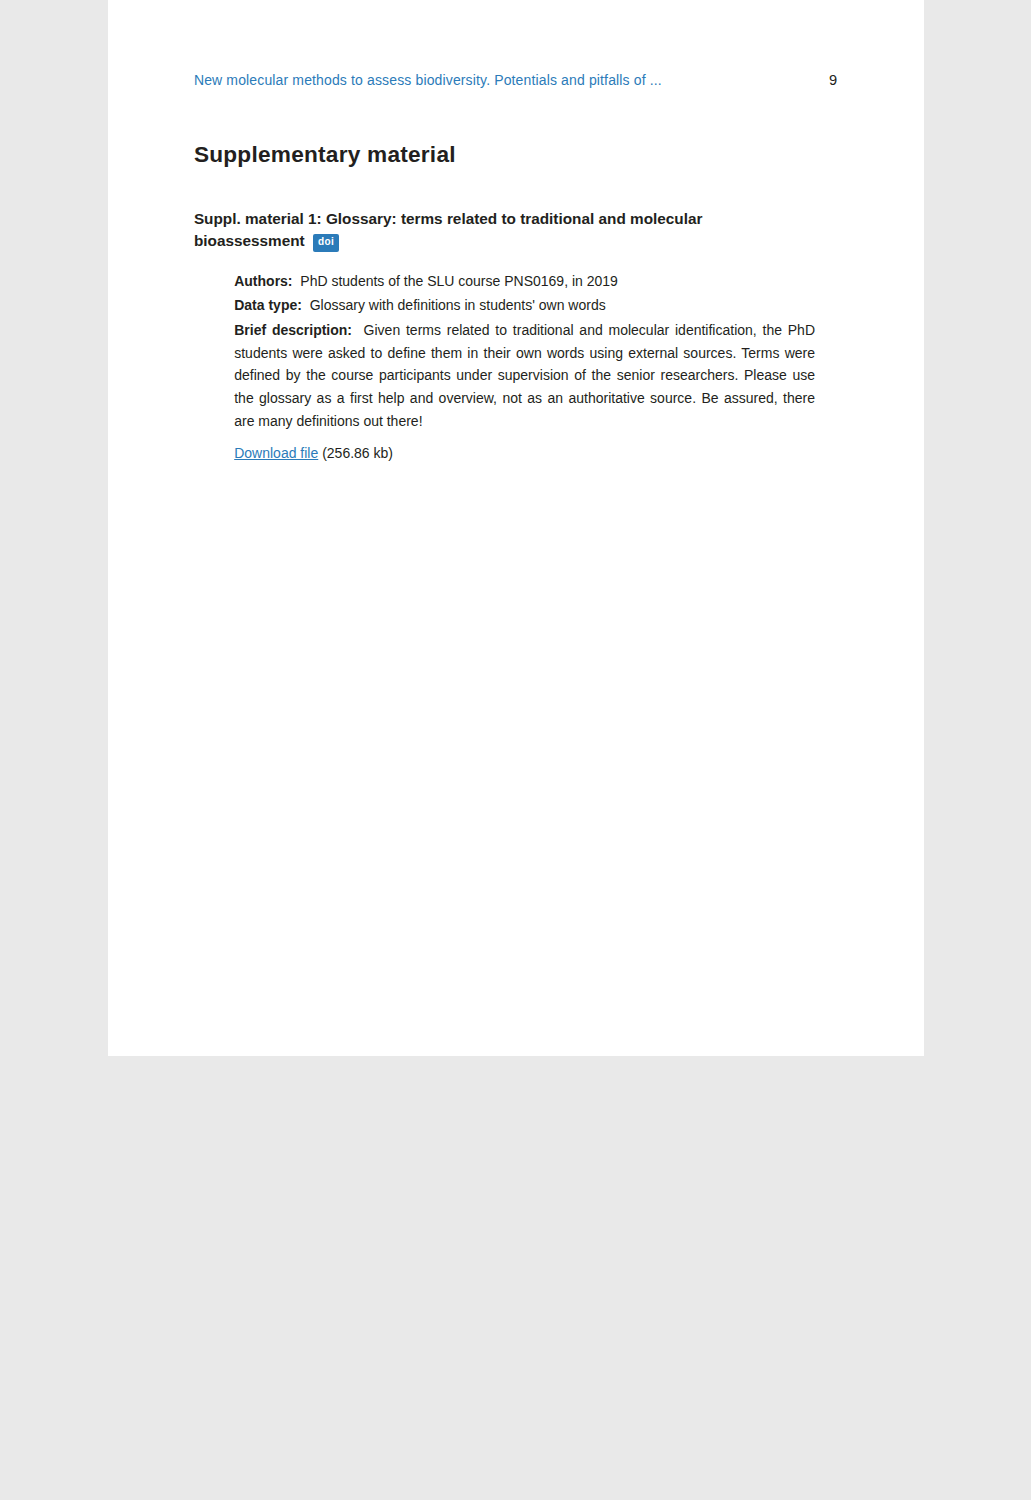New molecular methods to assess biodiversity. Potentials and pitfalls of ... 9
Supplementary material
Suppl. material 1: Glossary: terms related to traditional and molecular bioassessment doi
Authors: PhD students of the SLU course PNS0169, in 2019
Data type: Glossary with definitions in students' own words
Brief description: Given terms related to traditional and molecular identification, the PhD students were asked to define them in their own words using external sources. Terms were defined by the course participants under supervision of the senior researchers. Please use the glossary as a first help and overview, not as an authoritative source. Be assured, there are many definitions out there!
Download file (256.86 kb)